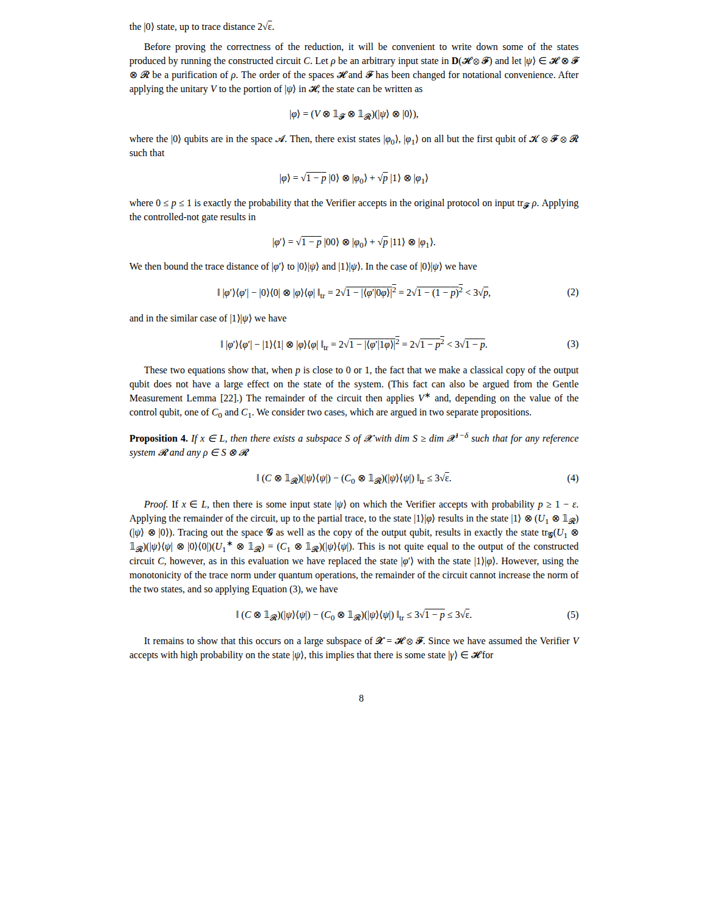the |0⟩ state, up to trace distance 2√ε.
Before proving the correctness of the reduction, it will be convenient to write down some of the states produced by running the constructed circuit C. Let ρ be an arbitrary input state in D(𝓗 ⊗ 𝓕) and let |ψ⟩ ∈ 𝓗 ⊗ 𝓕 ⊗ 𝓡 be a purification of ρ. The order of the spaces 𝓗 and 𝓕 has been changed for notational convenience. After applying the unitary V to the portion of |ψ⟩ in 𝓗, the state can be written as
|φ⟩ = (V ⊗ 𝟙𝓕 ⊗ 𝟙𝓡)(|ψ⟩ ⊗ |0⟩),
where the |0⟩ qubits are in the space 𝓐. Then, there exist states |φ0⟩, |φ1⟩ on all but the first qubit of 𝓚 ⊗ 𝓕 ⊗ 𝓡 such that
|φ⟩ = √1 − p |0⟩ ⊗ |φ0⟩ + √p |1⟩ ⊗ |φ1⟩
where 0 ≤ p ≤ 1 is exactly the probability that the Verifier accepts in the original protocol on input tr𝓕 ρ. Applying the controlled-not gate results in
|φ′⟩ = √1 − p |00⟩ ⊗ |φ0⟩ + √p |11⟩ ⊗ |φ1⟩.
We then bound the trace distance of |φ′⟩ to |0⟩|ψ⟩ and |1⟩|ψ⟩. In the case of |0⟩|ψ⟩ we have
‖ |φ′⟩⟨φ′| − |0⟩⟨0| ⊗ |φ⟩⟨φ| ‖tr = 2√1 − |⟨φ′|0φ⟩|2 = 2√1 − (1 − p)2 < 3√p, (2)
and in the similar case of |1⟩|ψ⟩ we have
‖ |φ′⟩⟨φ′| − |1⟩⟨1| ⊗ |φ⟩⟨φ| ‖tr = 2√1 − |⟨φ′|1φ⟩|2 = 2√1 − p2 < 3√1 − p. (3)
These two equations show that, when p is close to 0 or 1, the fact that we make a classical copy of the output qubit does not have a large effect on the state of the system. (This fact can also be argued from the Gentle Measurement Lemma [22].) The remainder of the circuit then applies V∗ and, depending on the value of the control qubit, one of C0 and C1. We consider two cases, which are argued in two separate propositions.
Proposition 4. If x ∈ L, then there exists a subspace S of 𝓧 with dim S ≥ dim 𝓧1−δ such that for any reference system 𝓡 and any ρ ∈ S ⊗ 𝓡
‖ (C ⊗ 𝟙𝓡)(|ψ⟩⟨ψ|) − (C0 ⊗ 𝟙𝓡)(|ψ⟩⟨ψ|) ‖tr ≤ 3√ε. (4)
Proof. If x ∈ L, then there is some input state |ψ⟩ on which the Verifier accepts with probability p ≥ 1 − ε. Applying the remainder of the circuit, up to the partial trace, to the state |1⟩|φ⟩ results in the state |1⟩ ⊗ (U1 ⊗ 𝟙𝓡)(|ψ⟩ ⊗ |0⟩). Tracing out the space 𝓖 as well as the copy of the output qubit, results in exactly the state tr𝓖(U1 ⊗ 𝟙𝓡)(|ψ⟩⟨ψ| ⊗ |0⟩⟨0|)(U1∗ ⊗ 𝟙𝓡) = (C1 ⊗ 𝟙𝓡)(|ψ⟩⟨ψ|). This is not quite equal to the output of the constructed circuit C, however, as in this evaluation we have replaced the state |φ′⟩ with the state |1⟩|φ⟩. However, using the monotonicity of the trace norm under quantum operations, the remainder of the circuit cannot increase the norm of the two states, and so applying Equation (3), we have
‖ (C ⊗ 𝟙𝓡)(|ψ⟩⟨ψ|) − (C0 ⊗ 𝟙𝓡)(|ψ⟩⟨ψ|) ‖tr ≤ 3√1 − p ≤ 3√ε. (5)
It remains to show that this occurs on a large subspace of 𝓧 = 𝓗 ⊗ 𝓕. Since we have assumed the Verifier V accepts with high probability on the state |ψ⟩, this implies that there is some state |γ⟩ ∈ 𝓗 for
8